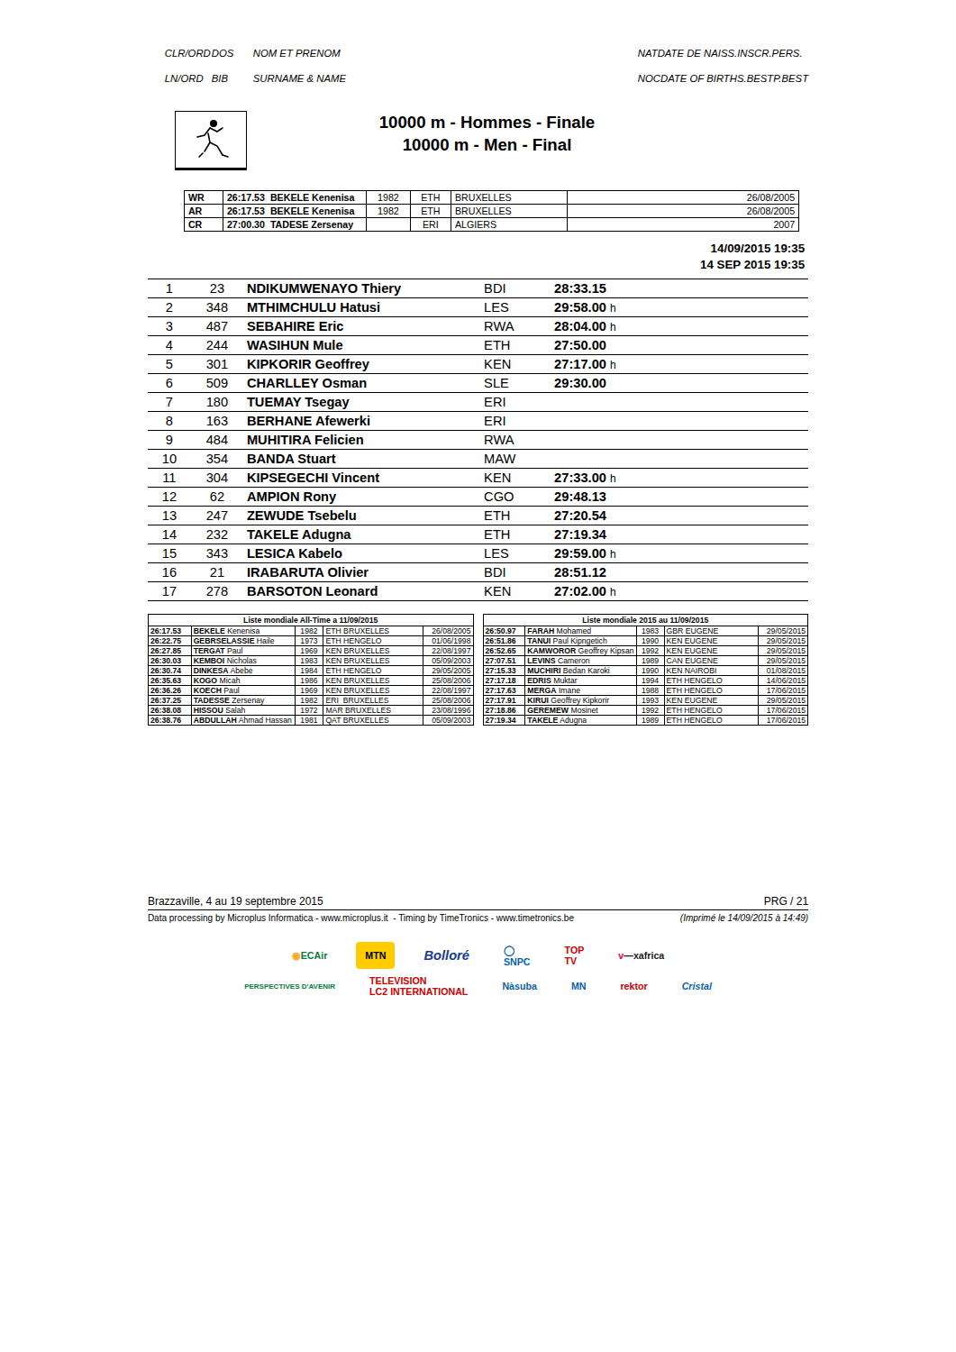CLR/ORD DOS NOM ET PRENOM
LN/ORD BIB SURNAME & NAME
NAT DATE DE NAISS. INSCR. PERS.
NOC DATE OF BIRTH S.BEST P.BEST
10000 m - Hommes - Finale
10000 m - Men - Final
| WR | 26:17.53 BEKELE Kenenisa | 1982 | ETH | BRUXELLES | 26/08/2005 |
| AR | 26:17.53 BEKELE Kenenisa | 1982 | ETH | BRUXELLES | 26/08/2005 |
| CR | 27:00.30 TADESE Zersenay | | ERI | ALGIERS | 2007 |
14/09/2015 19:35
14 SEP 2015 19:35
| 1 | 23 | NDIKUMWENAYO Thiery | BDI | 28:33.15 | |
| 2 | 348 | MTHIMCHULU Hatusi | LES | 29:58.00 h | |
| 3 | 487 | SEBAHIRE Eric | RWA | 28:04.00 h | |
| 4 | 244 | WASIHUN Mule | ETH | 27:50.00 | |
| 5 | 301 | KIPKORIR Geoffrey | KEN | 27:17.00 h | |
| 6 | 509 | CHARLLEY Osman | SLE | 29:30.00 | |
| 7 | 180 | TUEMAY Tsegay | ERI | | |
| 8 | 163 | BERHANE Afewerki | ERI | | |
| 9 | 484 | MUHITIRA Felicien | RWA | | |
| 10 | 354 | BANDA Stuart | MAW | | |
| 11 | 304 | KIPSEGECHI Vincent | KEN | 27:33.00 h | |
| 12 | 62 | AMPION Rony | CGO | 29:48.13 | |
| 13 | 247 | ZEWUDE Tsebelu | ETH | 27:20.54 | |
| 14 | 232 | TAKELE Adugna | ETH | 27:19.34 | |
| 15 | 343 | LESICA Kabelo | LES | 29:59.00 h | |
| 16 | 21 | IRABARUTA Olivier | BDI | 28:51.12 | |
| 17 | 278 | BARSOTON Leonard | KEN | 27:02.00 h | |
Liste mondiale All-Time a 11/09/2015
| 26:17.53 | BEKELE Kenenisa | 1982 | ETH BRUXELLES | 26/08/2005 |
| 26:22.75 | GEBRSELASSIE Haile | 1973 | ETH HENGELO | 01/06/1998 |
| 26:27.85 | TERGAT Paul | 1969 | KEN BRUXELLES | 22/08/1997 |
| 26:30.03 | KEMBOI Nicholas | 1983 | KEN BRUXELLES | 05/09/2003 |
| 26:30.74 | DINKESA Abebe | 1984 | ETH HENGELO | 29/05/2005 |
| 26:35.63 | KOGO Micah | 1986 | KEN BRUXELLES | 25/08/2006 |
| 26:36.26 | KOECH Paul | 1969 | KEN BRUXELLES | 22/08/1997 |
| 26:37.25 | TADESSE Zersenay | 1982 | ERI BRUXELLES | 25/08/2006 |
| 26:38.08 | HISSOU Salah | 1972 | MAR BRUXELLES | 23/08/1996 |
| 26:38.76 | ABDULLAH Ahmad Hassan | 1981 | QAT BRUXELLES | 05/09/2003 |
Liste mondiale 2015 au 11/09/2015
| 26:50.97 | FARAH Mohamed | 1983 | GBR EUGENE | 29/05/2015 |
| 26:51.86 | TANUI Paul Kipngetich | 1990 | KEN EUGENE | 29/05/2015 |
| 26:52.65 | KAMWOROR Geoffrey Kipsan | 1992 | KEN EUGENE | 29/05/2015 |
| 27:07.51 | LEVINS Cameron | 1989 | CAN EUGENE | 29/05/2015 |
| 27:15.33 | MUCHIRI Bedan Karoki | 1990 | KEN NAIROBI | 01/08/2015 |
| 27:17.18 | EDRIS Muktar | 1994 | ETH HENGELO | 14/06/2015 |
| 27:17.63 | MERGA Imane | 1988 | ETH HENGELO | 17/06/2015 |
| 27:17.91 | KIRUI Geoffrey Kipkorir | 1993 | KEN EUGENE | 29/05/2015 |
| 27:18.86 | GEREMEW Mosinet | 1992 | ETH HENGELO | 17/06/2015 |
| 27:19.34 | TAKELE Adugna | 1989 | ETH HENGELO | 17/06/2015 |
Brazzaville, 4 au 19 septembre 2015
PRG / 21
Data processing by Microplus Informatica - www.microplus.it - Timing by TimeTronics - www.timetronics.be
(Imprimé le 14/09/2015 à 14:49)
◉ECAir MTN Bolloré ◯
SNPC TOP
TV v—xafrica
PERSPECTIVES D'AVENIR TELEVISION
LC2 INTERNATIONAL Nàsuba MN rektor Cristal